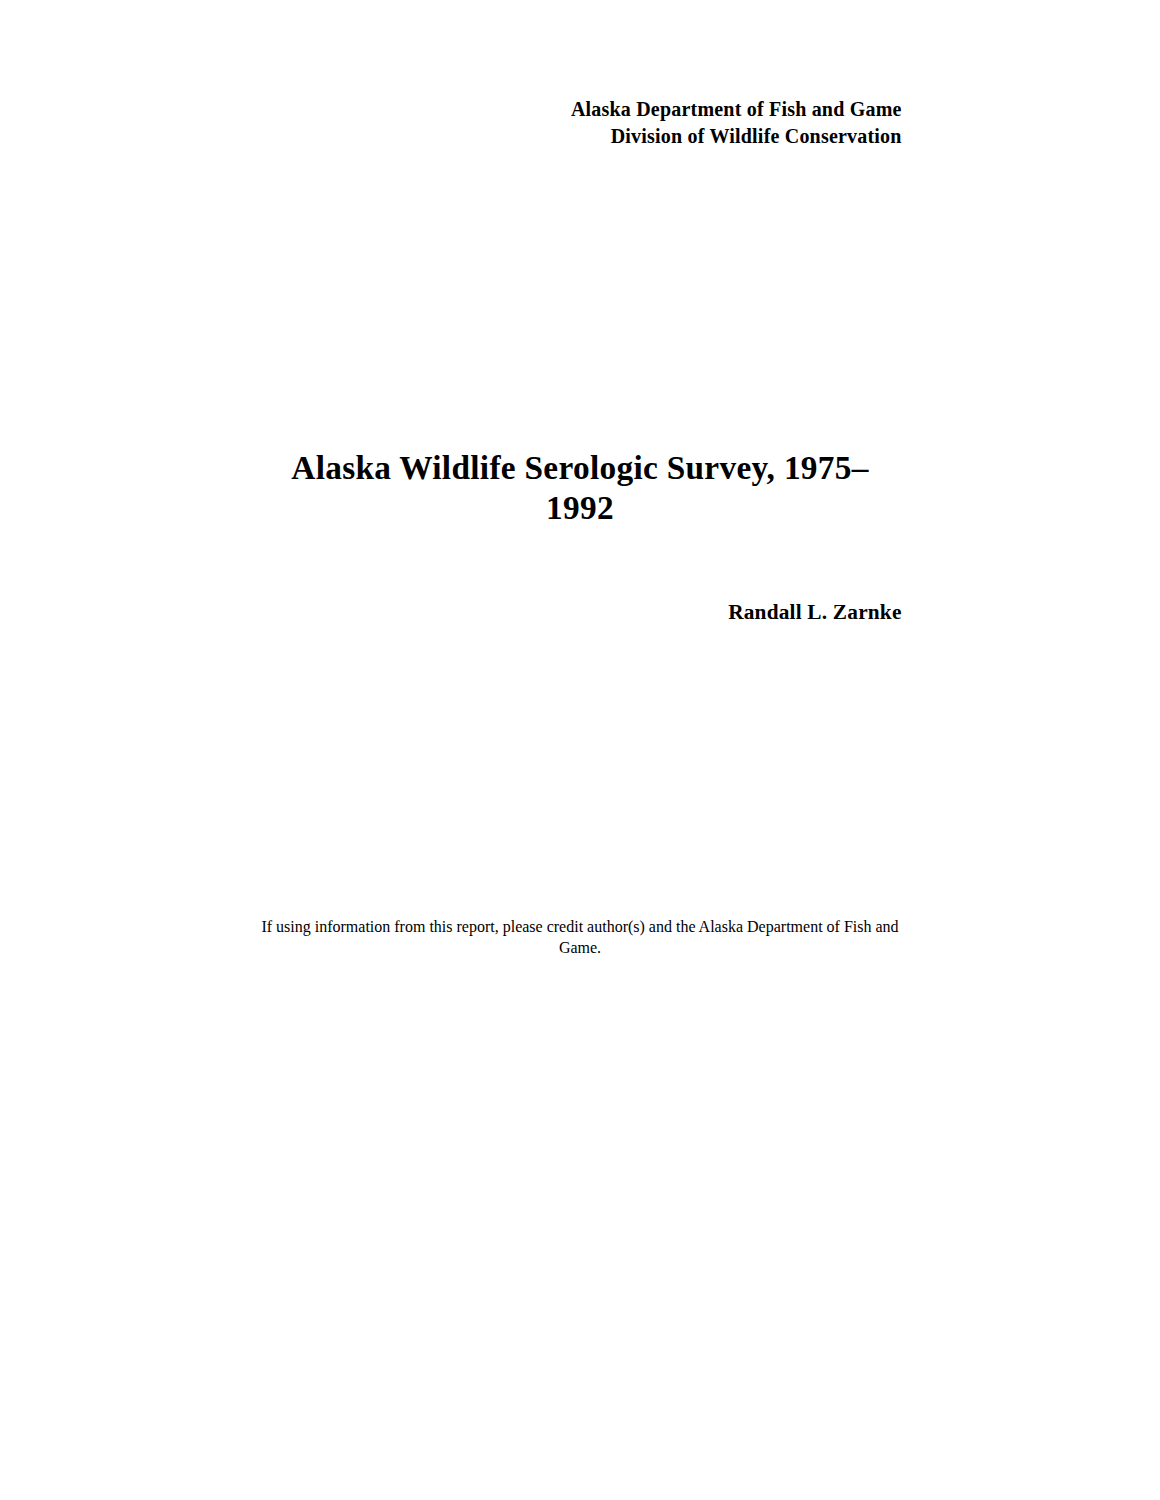Alaska Department of Fish and Game
Division of Wildlife Conservation
Alaska Wildlife Serologic Survey, 1975–1992
Randall L. Zarnke
If using information from this report, please credit author(s) and the Alaska Department of Fish and Game.